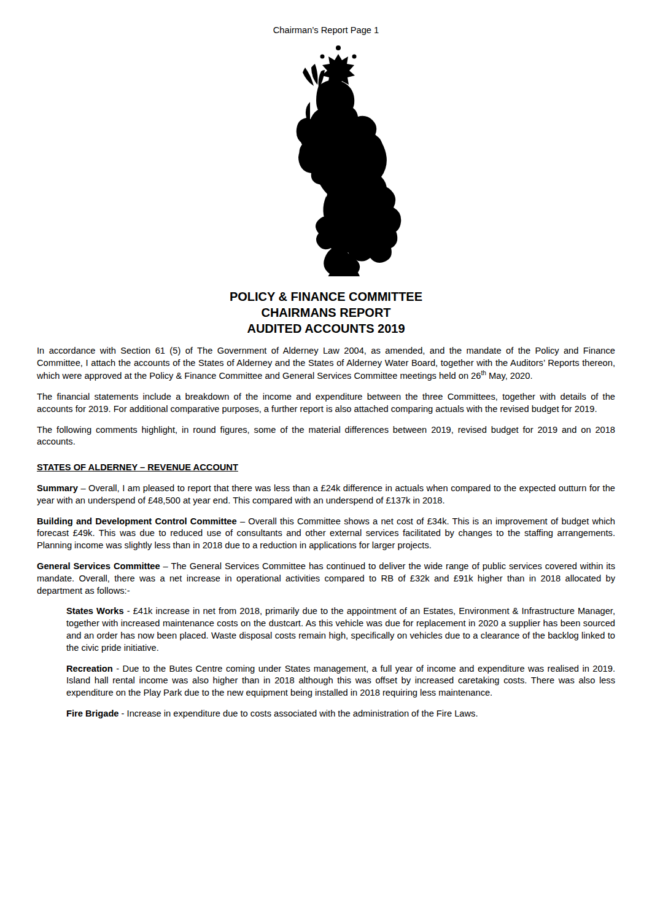Chairman’s Report Page 1
POLICY & FINANCE COMMITTEE CHAIRMANS REPORT AUDITED ACCOUNTS 2019
In accordance with Section 61 (5) of The Government of Alderney Law 2004, as amended, and the mandate of the Policy and Finance Committee, I attach the accounts of the States of Alderney and the States of Alderney Water Board, together with the Auditors’ Reports thereon, which were approved at the Policy & Finance Committee and General Services Committee meetings held on 26th May, 2020.
The financial statements include a breakdown of the income and expenditure between the three Committees, together with details of the accounts for 2019. For additional comparative purposes, a further report is also attached comparing actuals with the revised budget for 2019.
The following comments highlight, in round figures, some of the material differences between 2019, revised budget for 2019 and on 2018 accounts.
STATES OF ALDERNEY – REVENUE ACCOUNT
Summary – Overall, I am pleased to report that there was less than a £24k difference in actuals when compared to the expected outturn for the year with an underspend of £48,500 at year end. This compared with an underspend of £137k in 2018.
Building and Development Control Committee – Overall this Committee shows a net cost of £34k. This is an improvement of budget which forecast £49k. This was due to reduced use of consultants and other external services facilitated by changes to the staffing arrangements. Planning income was slightly less than in 2018 due to a reduction in applications for larger projects.
General Services Committee – The General Services Committee has continued to deliver the wide range of public services covered within its mandate. Overall, there was a net increase in operational activities compared to RB of £32k and £91k higher than in 2018 allocated by department as follows:-
States Works - £41k increase in net from 2018, primarily due to the appointment of an Estates, Environment & Infrastructure Manager, together with increased maintenance costs on the dustcart. As this vehicle was due for replacement in 2020 a supplier has been sourced and an order has now been placed. Waste disposal costs remain high, specifically on vehicles due to a clearance of the backlog linked to the civic pride initiative.
Recreation - Due to the Butes Centre coming under States management, a full year of income and expenditure was realised in 2019. Island hall rental income was also higher than in 2018 although this was offset by increased caretaking costs. There was also less expenditure on the Play Park due to the new equipment being installed in 2018 requiring less maintenance.
Fire Brigade - Increase in expenditure due to costs associated with the administration of the Fire Laws.